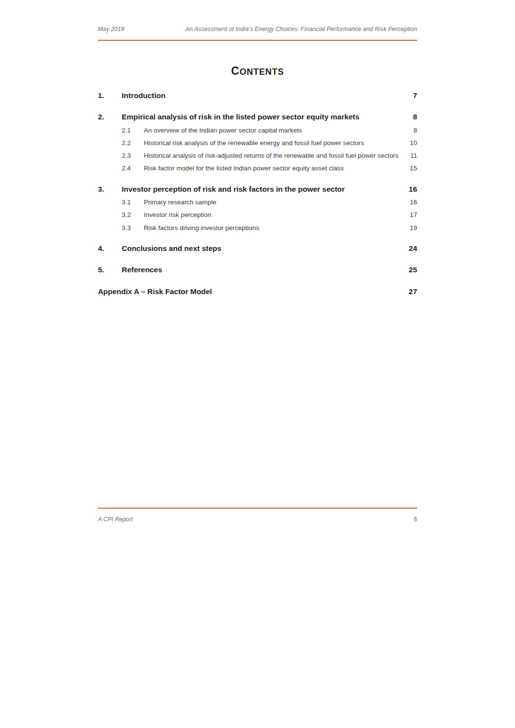May 2018
An Assessment of India’s Energy Choices: Financial Performance and Risk Perception
CONTENTS
1. Introduction 7
2. Empirical analysis of risk in the listed power sector equity markets 8
2.1 An overview of the Indian power sector capital markets 8
2.2 Historical risk analysis of the renewable energy and fossil fuel power sectors 10
2.3 Historical analysis of risk-adjusted returns of the renewable and fossil fuel power sectors 11
2.4 Risk factor model for the listed Indian power sector equity asset class 15
3. Investor perception of risk and risk factors in the power sector 16
3.1 Primary research sample 16
3.2 Investor risk perception 17
3.3 Risk factors driving investor perceptions 19
4. Conclusions and next steps 24
5. References 25
Appendix A – Risk Factor Model 27
A CPI Report
6